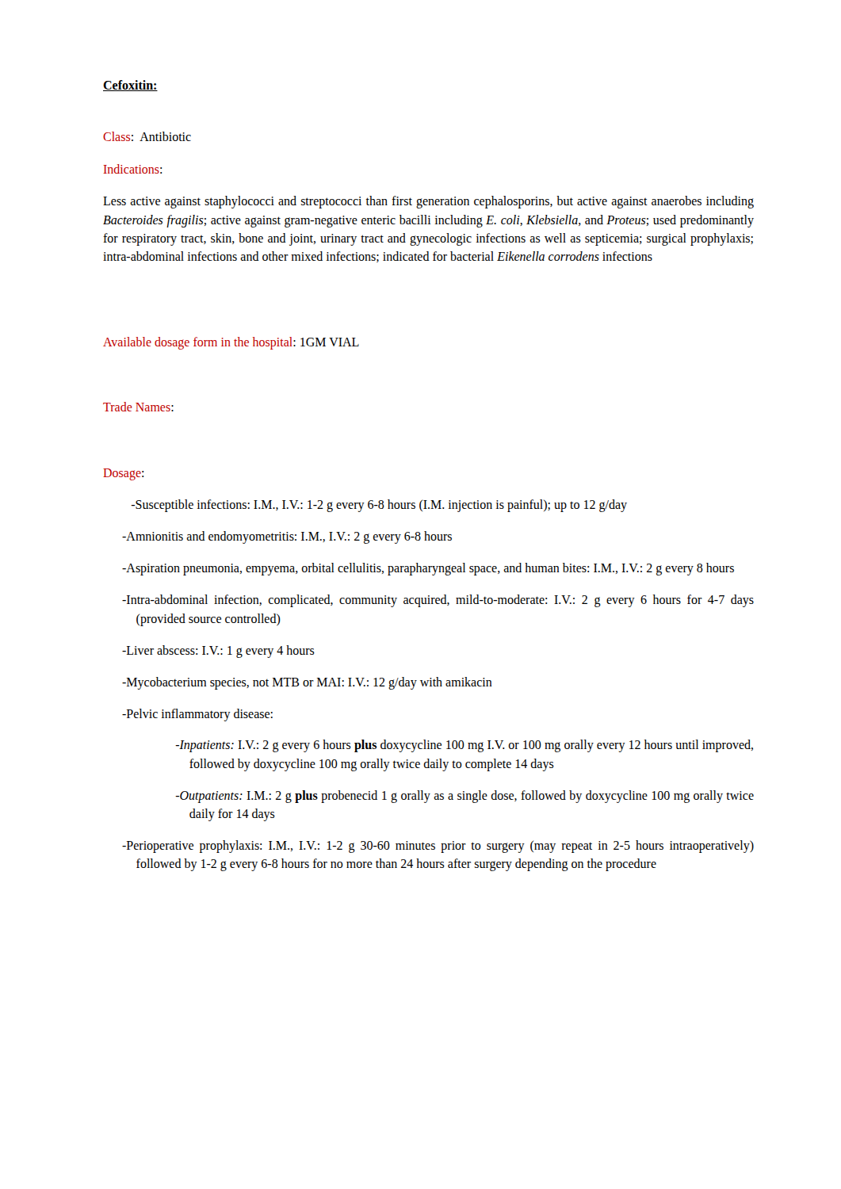Cefoxitin:
Class: Antibiotic
Indications:
Less active against staphylococci and streptococci than first generation cephalosporins, but active against anaerobes including Bacteroides fragilis; active against gram-negative enteric bacilli including E. coli, Klebsiella, and Proteus; used predominantly for respiratory tract, skin, bone and joint, urinary tract and gynecologic infections as well as septicemia; surgical prophylaxis; intra-abdominal infections and other mixed infections; indicated for bacterial Eikenella corrodens infections
Available dosage form in the hospital: 1GM VIAL
Trade Names:
Dosage:
-Susceptible infections: I.M., I.V.: 1-2 g every 6-8 hours (I.M. injection is painful); up to 12 g/day
-Amnionitis and endomyometritis: I.M., I.V.: 2 g every 6-8 hours
-Aspiration pneumonia, empyema, orbital cellulitis, parapharyngeal space, and human bites: I.M., I.V.: 2 g every 8 hours
-Intra-abdominal infection, complicated, community acquired, mild-to-moderate: I.V.: 2 g every 6 hours for 4-7 days (provided source controlled)
-Liver abscess: I.V.: 1 g every 4 hours
-Mycobacterium species, not MTB or MAI: I.V.: 12 g/day with amikacin
-Pelvic inflammatory disease:
-Inpatients: I.V.: 2 g every 6 hours plus doxycycline 100 mg I.V. or 100 mg orally every 12 hours until improved, followed by doxycycline 100 mg orally twice daily to complete 14 days
-Outpatients: I.M.: 2 g plus probenecid 1 g orally as a single dose, followed by doxycycline 100 mg orally twice daily for 14 days
-Perioperative prophylaxis: I.M., I.V.: 1-2 g 30-60 minutes prior to surgery (may repeat in 2-5 hours intraoperatively) followed by 1-2 g every 6-8 hours for no more than 24 hours after surgery depending on the procedure